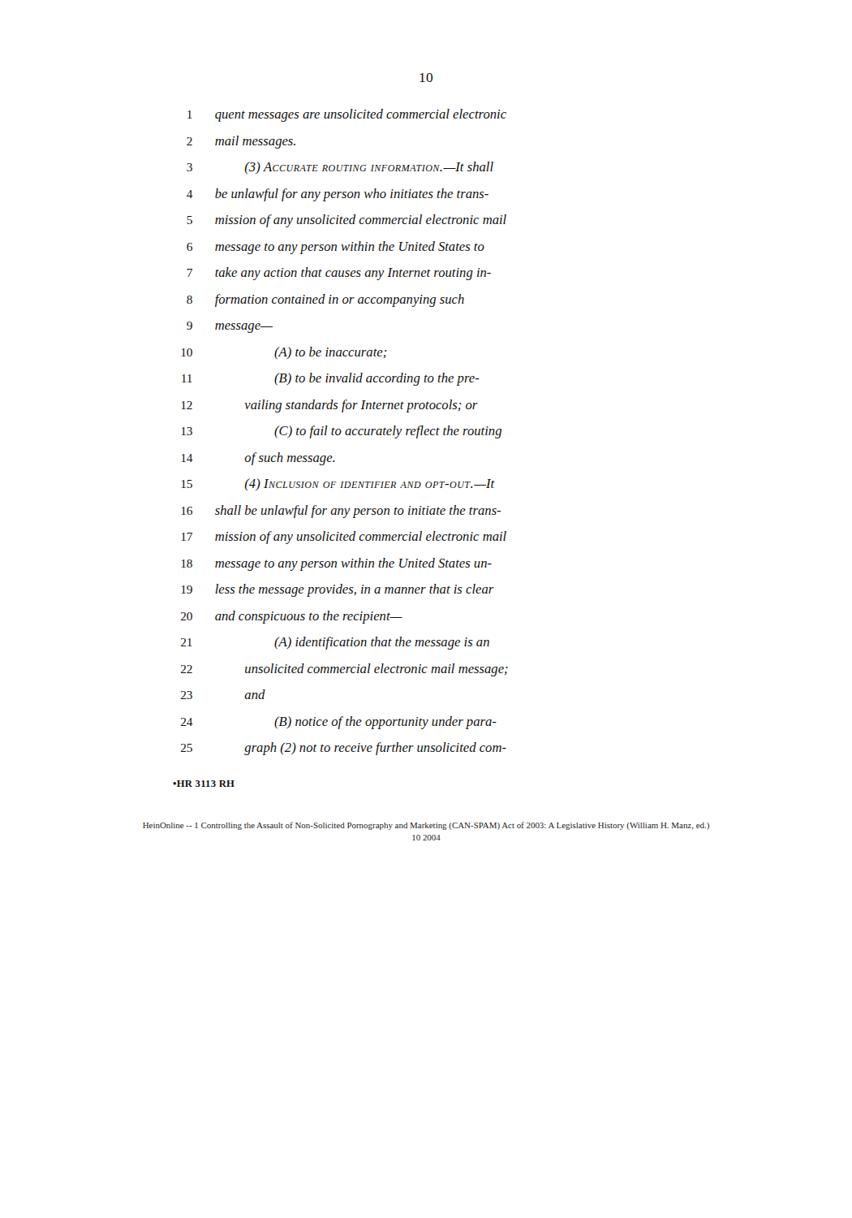10
quent messages are unsolicited commercial electronic
mail messages.
(3) Accurate routing information.—It shall
be unlawful for any person who initiates the trans-
mission of any unsolicited commercial electronic mail
message to any person within the United States to
take any action that causes any Internet routing in-
formation contained in or accompanying such
message—
(A) to be inaccurate;
(B) to be invalid according to the pre-
vailing standards for Internet protocols; or
(C) to fail to accurately reflect the routing
of such message.
(4) Inclusion of identifier and opt-out.—It
shall be unlawful for any person to initiate the trans-
mission of any unsolicited commercial electronic mail
message to any person within the United States un-
less the message provides, in a manner that is clear
and conspicuous to the recipient—
(A) identification that the message is an
unsolicited commercial electronic mail message;
and
(B) notice of the opportunity under para-
graph (2) not to receive further unsolicited com-
•HR 3113 RH
HeinOnline -- 1 Controlling the Assault of Non-Solicited Pornography and Marketing (CAN-SPAM) Act of 2003: A Legislative History (William H. Manz, ed.) 10 2004